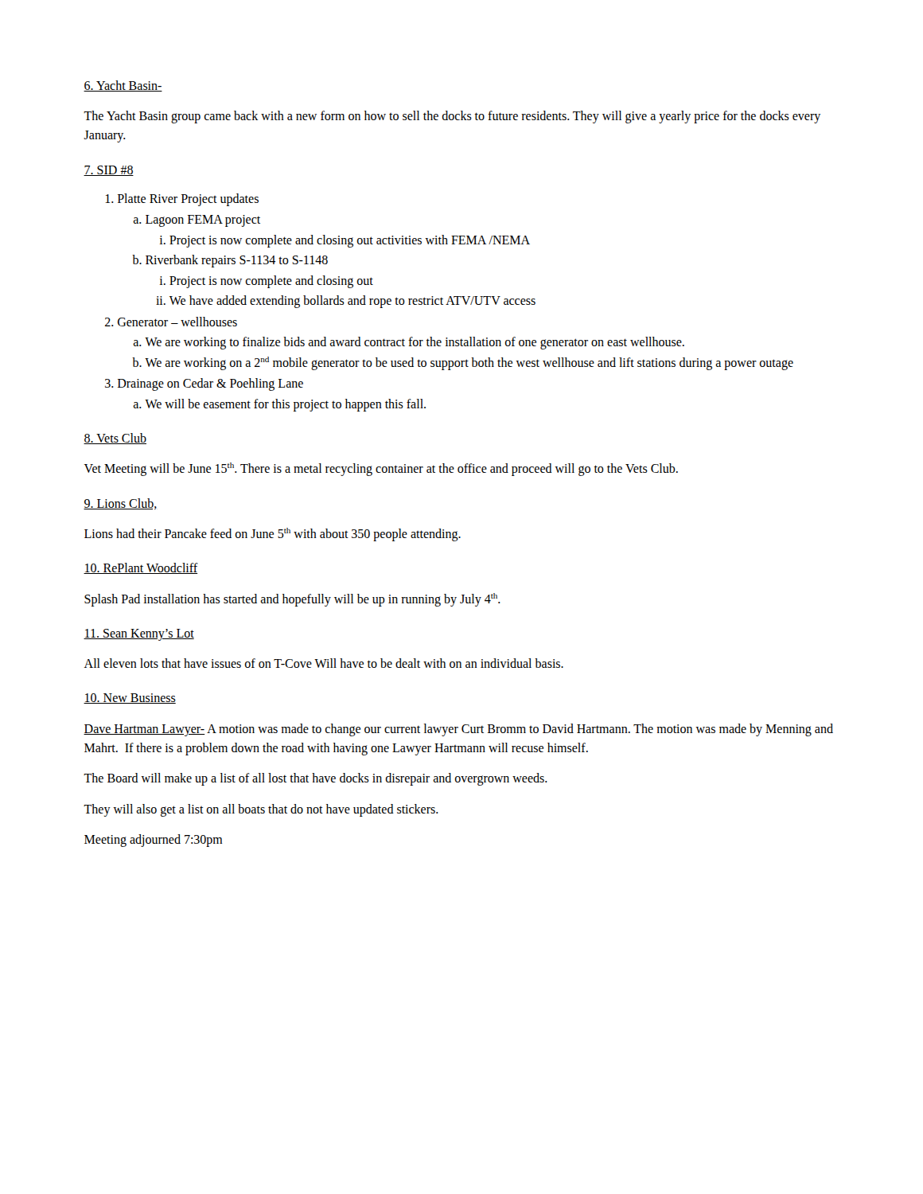6. Yacht Basin-
The Yacht Basin group came back with a new form on how to sell the docks to future residents. They will give a yearly price for the docks every January.
7. SID #8
Platte River Project updates
Lagoon FEMA project
Project is now complete and closing out activities with FEMA /NEMA
Riverbank repairs S-1134 to S-1148
Project is now complete and closing out
We have added extending bollards and rope to restrict ATV/UTV access
Generator – wellhouses
We are working to finalize bids and award contract for the installation of one generator on east wellhouse.
We are working on a 2nd mobile generator to be used to support both the west wellhouse and lift stations during a power outage
Drainage on Cedar & Poehling Lane
We will be easement for this project to happen this fall.
8. Vets Club
Vet Meeting will be June 15th. There is a metal recycling container at the office and proceed will go to the Vets Club.
9. Lions Club,
Lions had their Pancake feed on June 5th with about 350 people attending.
10. RePlant Woodcliff
Splash Pad installation has started and hopefully will be up in running by July 4th.
11. Sean Kenny’s Lot
All eleven lots that have issues of on T-Cove Will have to be dealt with on an individual basis.
10. New Business
Dave Hartman Lawyer- A motion was made to change our current lawyer Curt Bromm to David Hartmann. The motion was made by Menning and Mahrt. If there is a problem down the road with having one Lawyer Hartmann will recuse himself.
The Board will make up a list of all lost that have docks in disrepair and overgrown weeds.
They will also get a list on all boats that do not have updated stickers.
Meeting adjourned 7:30pm